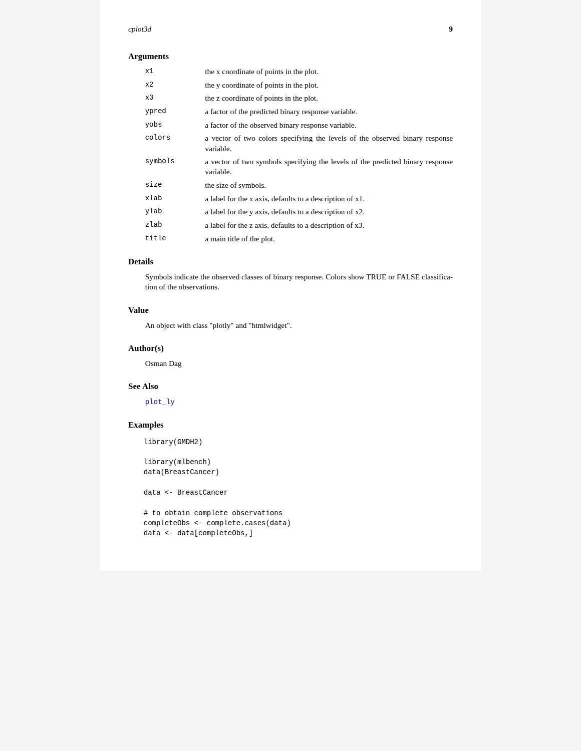cplot3d 9
Arguments
x1
the x coordinate of points in the plot.
x2
the y coordinate of points in the plot.
x3
the z coordinate of points in the plot.
ypred
a factor of the predicted binary response variable.
yobs
a factor of the observed binary response variable.
colors
a vector of two colors specifying the levels of the observed binary response variable.
symbols
a vector of two symbols specifying the levels of the predicted binary response variable.
size
the size of symbols.
xlab
a label for the x axis, defaults to a description of x1.
ylab
a label for the y axis, defaults to a description of x2.
zlab
a label for the z axis, defaults to a description of x3.
title
a main title of the plot.
Details
Symbols indicate the observed classes of binary response. Colors show TRUE or FALSE classification of the observations.
Value
An object with class "plotly" and "htmlwidget".
Author(s)
Osman Dag
See Also
plot_ly
Examples
library(GMDH2)

library(mlbench)
data(BreastCancer)

data <- BreastCancer

# to obtain complete observations
completeObs <- complete.cases(data)
data <- data[completeObs,]